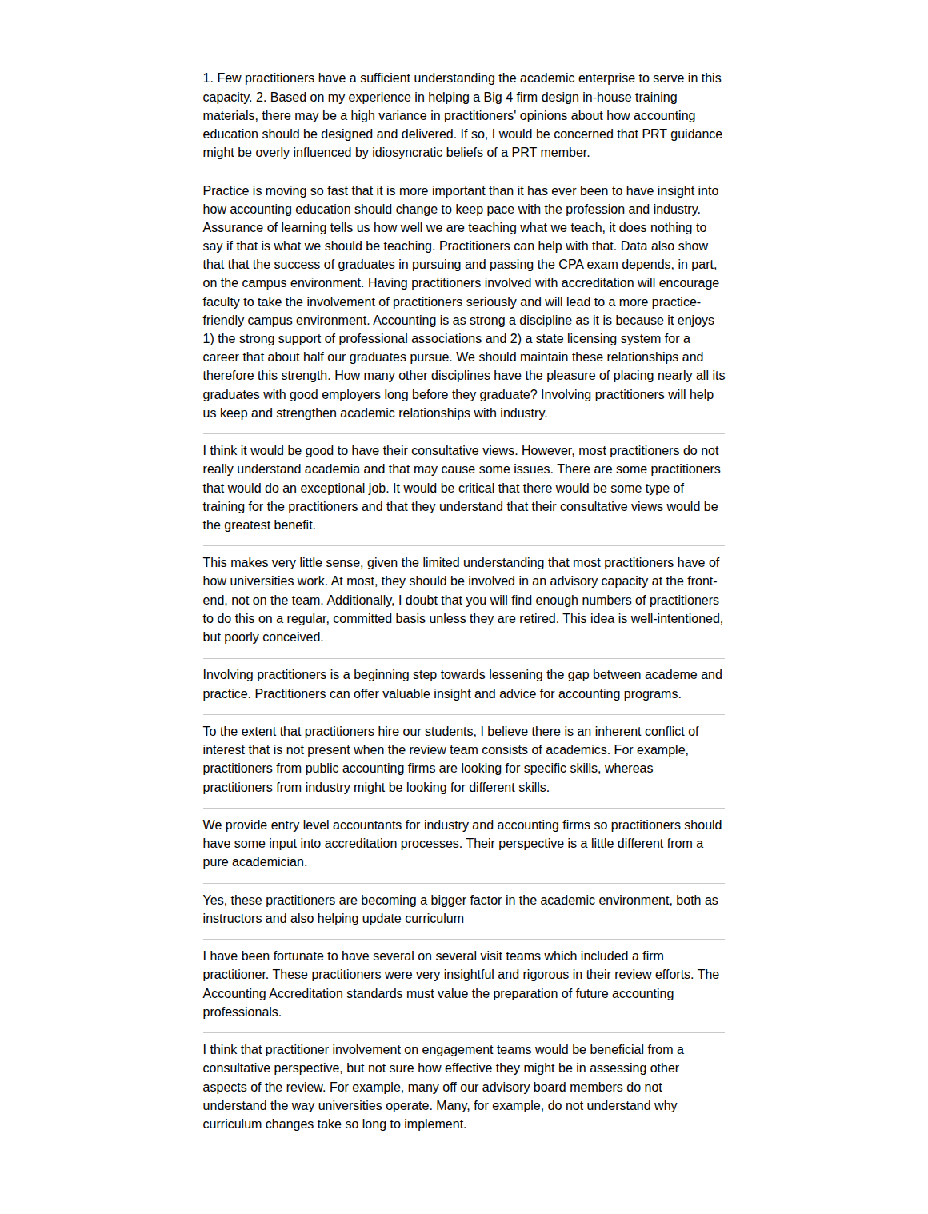1. Few practitioners have a sufficient understanding the academic enterprise to serve in this capacity. 2. Based on my experience in helping a Big 4 firm design in-house training materials, there may be a high variance in practitioners' opinions about how accounting education should be designed and delivered. If so, I would be concerned that PRT guidance might be overly influenced by idiosyncratic beliefs of a PRT member.
Practice is moving so fast that it is more important than it has ever been to have insight into how accounting education should change to keep pace with the profession and industry. Assurance of learning tells us how well we are teaching what we teach, it does nothing to say if that is what we should be teaching. Practitioners can help with that. Data also show that that the success of graduates in pursuing and passing the CPA exam depends, in part, on the campus environment. Having practitioners involved with accreditation will encourage faculty to take the involvement of practitioners seriously and will lead to a more practice-friendly campus environment. Accounting is as strong a discipline as it is because it enjoys 1) the strong support of professional associations and 2) a state licensing system for a career that about half our graduates pursue. We should maintain these relationships and therefore this strength. How many other disciplines have the pleasure of placing nearly all its graduates with good employers long before they graduate? Involving practitioners will help us keep and strengthen academic relationships with industry.
I think it would be good to have their consultative views. However, most practitioners do not really understand academia and that may cause some issues. There are some practitioners that would do an exceptional job. It would be critical that there would be some type of training for the practitioners and that they understand that their consultative views would be the greatest benefit.
This makes very little sense, given the limited understanding that most practitioners have of how universities work. At most, they should be involved in an advisory capacity at the front-end, not on the team. Additionally, I doubt that you will find enough numbers of practitioners to do this on a regular, committed basis unless they are retired. This idea is well-intentioned, but poorly conceived.
Involving practitioners is a beginning step towards lessening the gap between academe and practice. Practitioners can offer valuable insight and advice for accounting programs.
To the extent that practitioners hire our students, I believe there is an inherent conflict of interest that is not present when the review team consists of academics. For example, practitioners from public accounting firms are looking for specific skills, whereas practitioners from industry might be looking for different skills.
We provide entry level accountants for industry and accounting firms so practitioners should have some input into accreditation processes. Their perspective is a little different from a pure academician.
Yes, these practitioners are becoming a bigger factor in the academic environment, both as instructors and also helping update curriculum
I have been fortunate to have several on several visit teams which included a firm practitioner. These practitioners were very insightful and rigorous in their review efforts. The Accounting Accreditation standards must value the preparation of future accounting professionals.
I think that practitioner involvement on engagement teams would be beneficial from a consultative perspective, but not sure how effective they might be in assessing other aspects of the review. For example, many off our advisory board members do not understand the way universities operate. Many, for example, do not understand why curriculum changes take so long to implement.